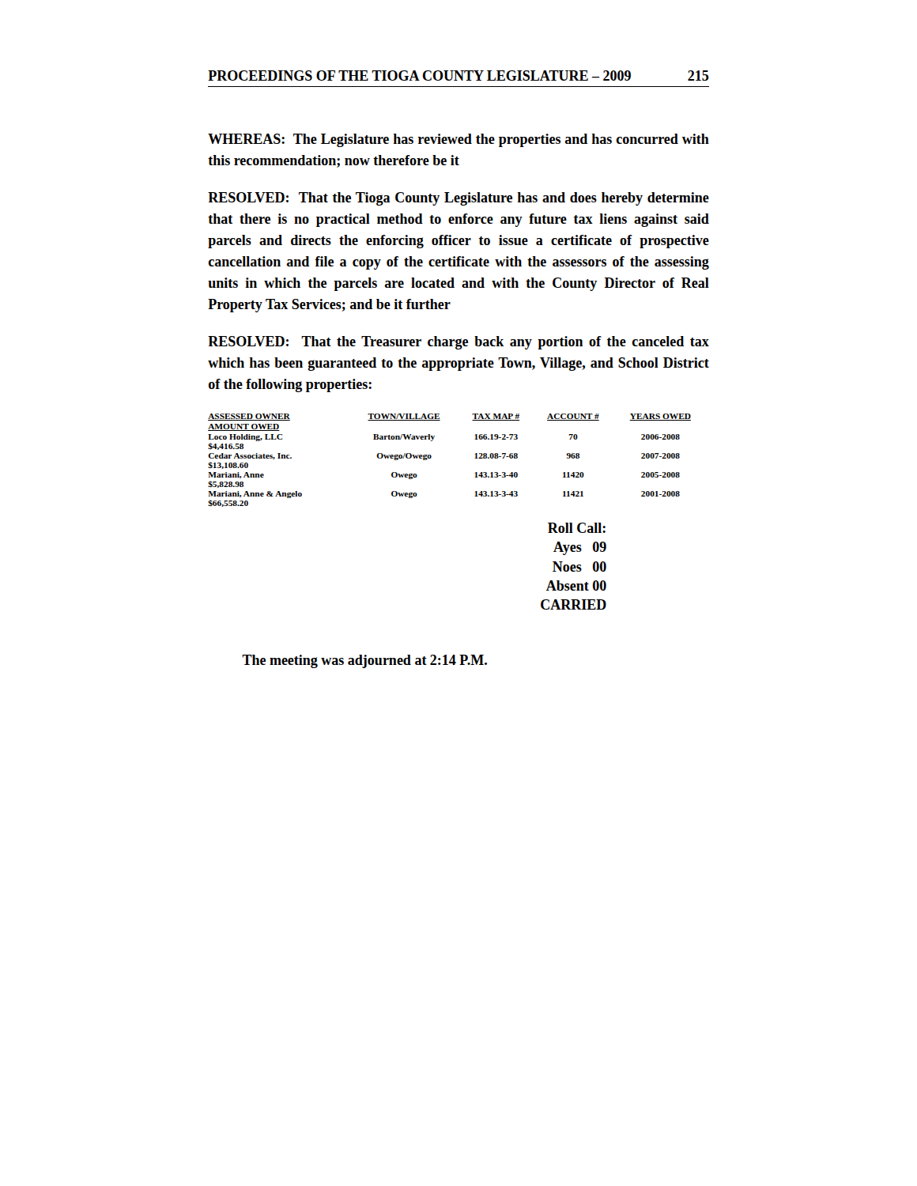PROCEEDINGS OF THE TIOGA COUNTY LEGISLATURE – 2009 215
WHEREAS: The Legislature has reviewed the properties and has concurred with this recommendation; now therefore be it
RESOLVED: That the Tioga County Legislature has and does hereby determine that there is no practical method to enforce any future tax liens against said parcels and directs the enforcing officer to issue a certificate of prospective cancellation and file a copy of the certificate with the assessors of the assessing units in which the parcels are located and with the County Director of Real Property Tax Services; and be it further
RESOLVED: That the Treasurer charge back any portion of the canceled tax which has been guaranteed to the appropriate Town, Village, and School District of the following properties:
| ASSESSED OWNER | TOWN/VILLAGE | TAX MAP # | ACCOUNT # | YEARS OWED |
| --- | --- | --- | --- | --- |
| AMOUNT OWED |
| Loco Holding, LLC | Barton/Waverly | 166.19-2-73 | 70 | 2006-2008 |
| $4,416.58 |
| Cedar Associates, Inc. | Owego/Owego | 128.08-7-68 | 968 | 2007-2008 |
| $13,108.60 |
| Mariani, Anne | Owego | 143.13-3-40 | 11420 | 2005-2008 |
| $5,828.98 |
| Mariani, Anne & Angelo | Owego | 143.13-3-43 | 11421 | 2001-2008 |
| $66,558.20 |
Roll Call:
Ayes 09
Noes 00
Absent 00
CARRIED
The meeting was adjourned at 2:14 P.M.